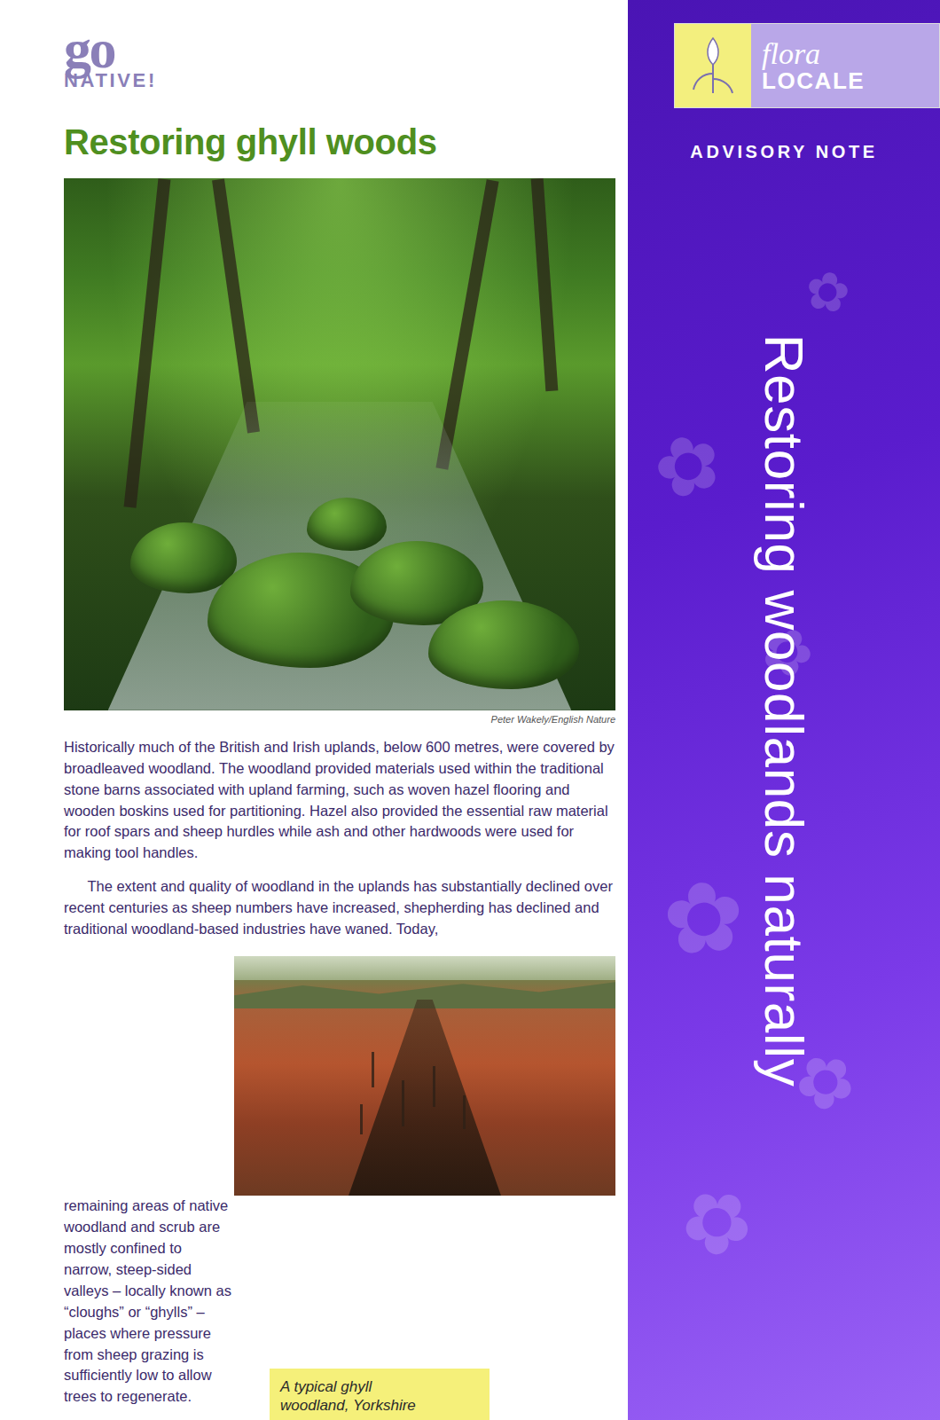✿ ✿ ✿ ✿ ✿ ✿
Advisory Note
Restoring woodlands naturally
flora LOCALE
go
NATIVE!
Restoring ghyll woods
Peter Wakely/English Nature
Historically much of the British and Irish uplands, below 600 metres, were covered by broadleaved woodland. The woodland provided materials used within the traditional stone barns associated with upland farming, such as woven hazel flooring and wooden boskins used for partitioning. Hazel also provided the essential raw material for roof spars and sheep hurdles while ash and other hardwoods were used for making tool handles.
The extent and quality of woodland in the uplands has substantially declined over recent centuries as sheep numbers have increased, shepherding has declined and traditional woodland-based industries have waned. Today,
remaining areas of native woodland and scrub are mostly confined to narrow, steep-sided valleys – locally known as “cloughs” or “ghylls” – places where pressure from sheep grazing is sufficiently low to allow trees to regenerate.
A typical ghyll
woodland, Yorkshire